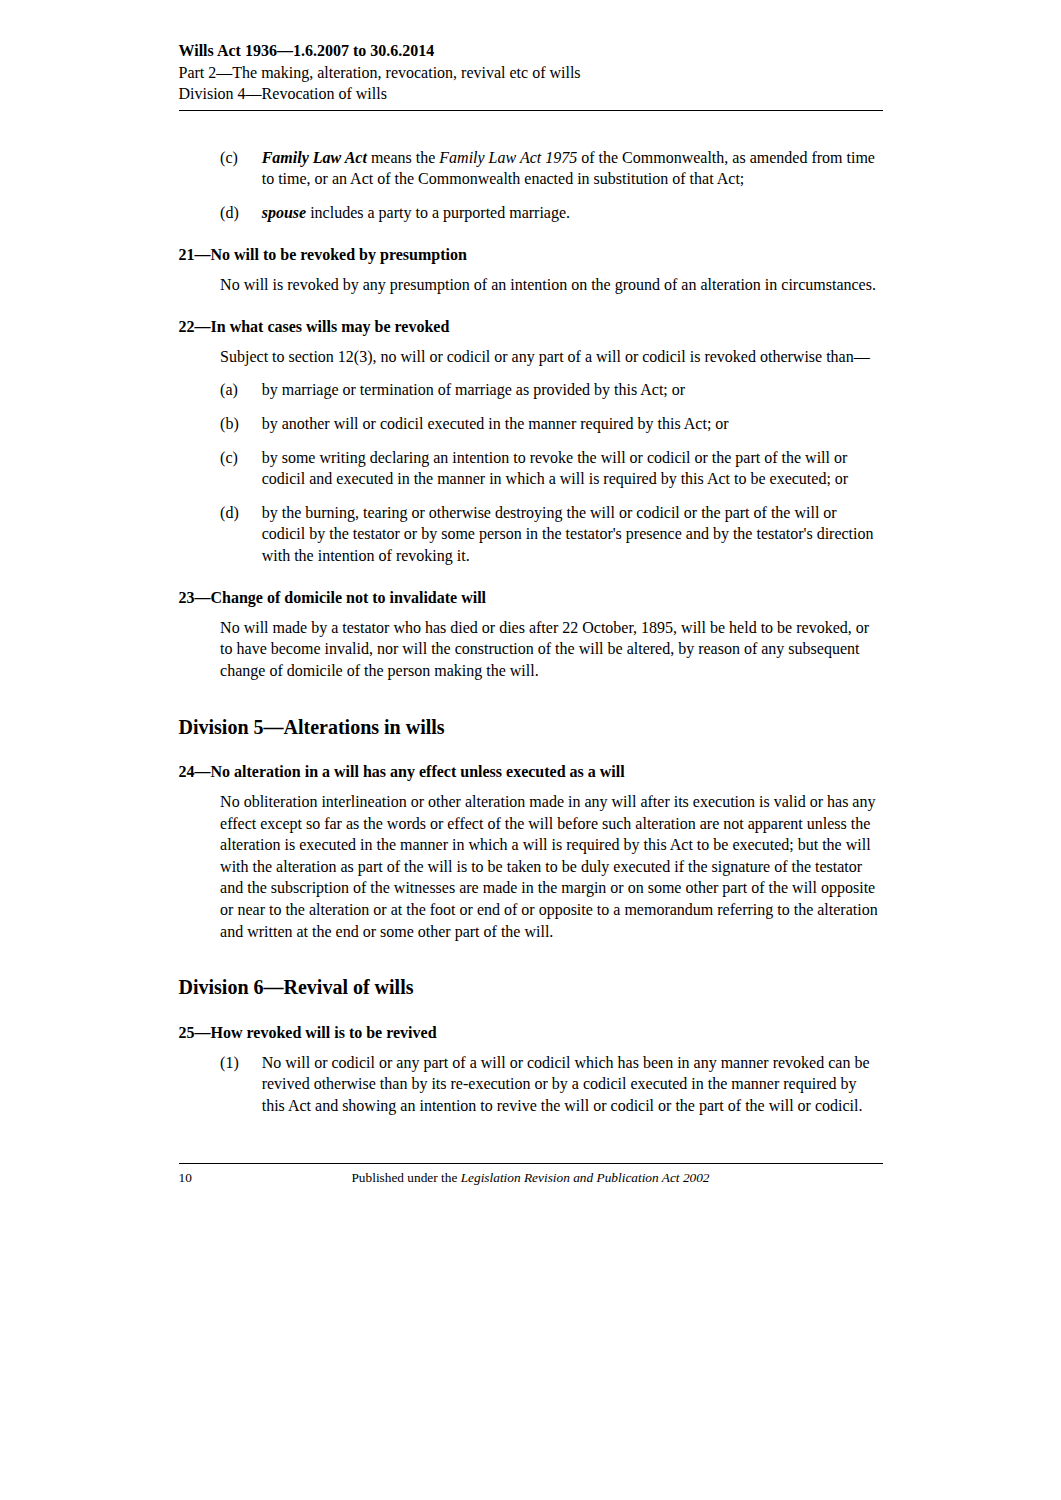Wills Act 1936—1.6.2007 to 30.6.2014
Part 2—The making, alteration, revocation, revival etc of wills
Division 4—Revocation of wills
(c) Family Law Act means the Family Law Act 1975 of the Commonwealth, as amended from time to time, or an Act of the Commonwealth enacted in substitution of that Act;
(d) spouse includes a party to a purported marriage.
21—No will to be revoked by presumption
No will is revoked by any presumption of an intention on the ground of an alteration in circumstances.
22—In what cases wills may be revoked
Subject to section 12(3), no will or codicil or any part of a will or codicil is revoked otherwise than—
(a) by marriage or termination of marriage as provided by this Act; or
(b) by another will or codicil executed in the manner required by this Act; or
(c) by some writing declaring an intention to revoke the will or codicil or the part of the will or codicil and executed in the manner in which a will is required by this Act to be executed; or
(d) by the burning, tearing or otherwise destroying the will or codicil or the part of the will or codicil by the testator or by some person in the testator's presence and by the testator's direction with the intention of revoking it.
23—Change of domicile not to invalidate will
No will made by a testator who has died or dies after 22 October, 1895, will be held to be revoked, or to have become invalid, nor will the construction of the will be altered, by reason of any subsequent change of domicile of the person making the will.
Division 5—Alterations in wills
24—No alteration in a will has any effect unless executed as a will
No obliteration interlineation or other alteration made in any will after its execution is valid or has any effect except so far as the words or effect of the will before such alteration are not apparent unless the alteration is executed in the manner in which a will is required by this Act to be executed; but the will with the alteration as part of the will is to be taken to be duly executed if the signature of the testator and the subscription of the witnesses are made in the margin or on some other part of the will opposite or near to the alteration or at the foot or end of or opposite to a memorandum referring to the alteration and written at the end or some other part of the will.
Division 6—Revival of wills
25—How revoked will is to be revived
(1) No will or codicil or any part of a will or codicil which has been in any manner revoked can be revived otherwise than by its re-execution or by a codicil executed in the manner required by this Act and showing an intention to revive the will or codicil or the part of the will or codicil.
10 Published under the Legislation Revision and Publication Act 2002